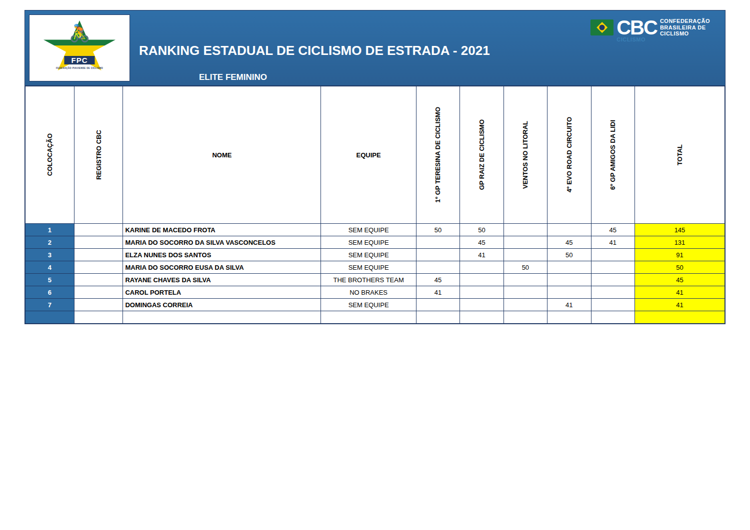🚴
FPC
FEDERAÇÃO PIAUIENSE DE CICLISMO
RANKING ESTADUAL DE CICLISMO DE ESTRADA - 2021
ELITE FEMININO
CBC
CONFEDERAÇÃO
BRASILEIRA DE
CICLISMO
CICLISMO
| COLOCAÇÃO | REGISTRO CBC | NOME | EQUIPE | 1º GP TERESINA DE CICLISMO | GP RAIZ DE CICLISMO | VENTOS NO LITORAL | 4º EVO ROAD CIRCUITO | 6º GP AMIGOS DA LIDI | TOTAL |
| --- | --- | --- | --- | --- | --- | --- | --- | --- | --- |
| 1 | | KARINE DE MACEDO FROTA | SEM EQUIPE | 50 | 50 | | | 45 | 145 |
| 2 | | MARIA DO SOCORRO DA SILVA VASCONCELOS | SEM EQUIPE | | 45 | | 45 | 41 | 131 |
| 3 | | ELZA NUNES DOS SANTOS | SEM EQUIPE | | 41 | | 50 | | 91 |
| 4 | | MARIA DO SOCORRO EUSA DA SILVA | SEM EQUIPE | | | 50 | | | 50 |
| 5 | | RAYANE CHAVES DA SILVA | THE BROTHERS TEAM | 45 | | | | | 45 |
| 6 | | CAROL PORTELA | NO BRAKES | 41 | | | | | 41 |
| 7 | | DOMINGAS CORREIA | SEM EQUIPE | | | | 41 | | 41 |